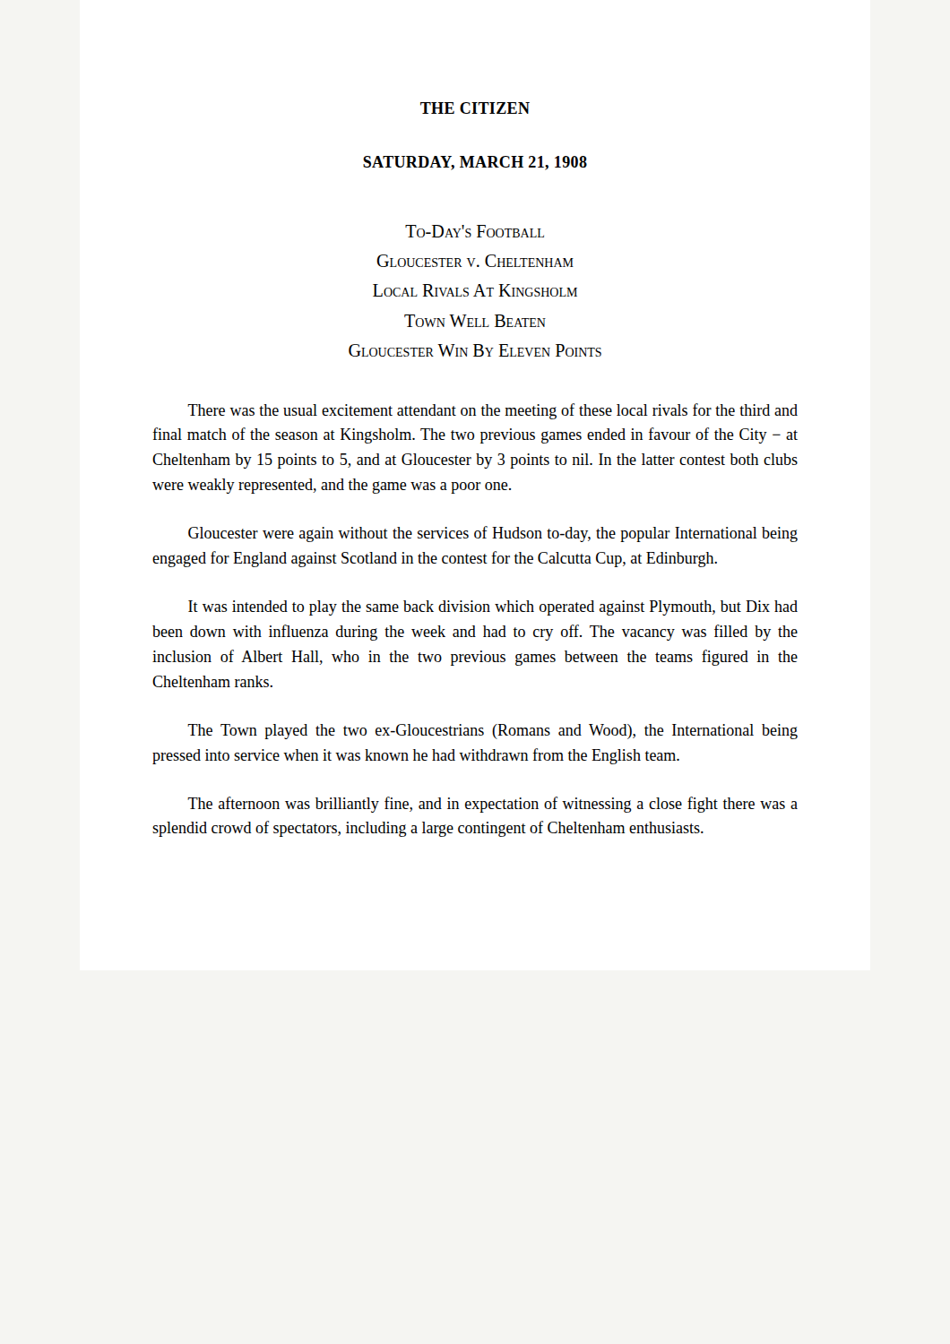THE CITIZEN
SATURDAY, MARCH 21, 1908
To-Day's Football
Gloucester v. Cheltenham
Local Rivals At Kingsholm
Town Well Beaten
Gloucester Win By Eleven Points
There was the usual excitement attendant on the meeting of these local rivals for the third and final match of the season at Kingsholm. The two previous games ended in favour of the City − at Cheltenham by 15 points to 5, and at Gloucester by 3 points to nil. In the latter contest both clubs were weakly represented, and the game was a poor one.
Gloucester were again without the services of Hudson to-day, the popular International being engaged for England against Scotland in the contest for the Calcutta Cup, at Edinburgh.
It was intended to play the same back division which operated against Plymouth, but Dix had been down with influenza during the week and had to cry off. The vacancy was filled by the inclusion of Albert Hall, who in the two previous games between the teams figured in the Cheltenham ranks.
The Town played the two ex-Gloucestrians (Romans and Wood), the International being pressed into service when it was known he had withdrawn from the English team.
The afternoon was brilliantly fine, and in expectation of witnessing a close fight there was a splendid crowd of spectators, including a large contingent of Cheltenham enthusiasts.